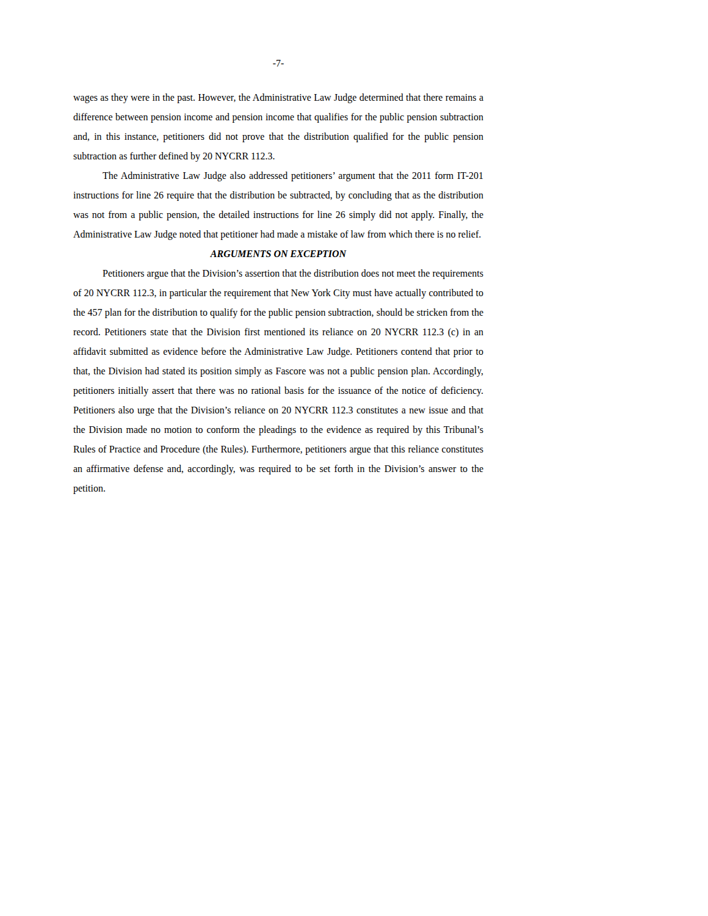-7-
wages as they were in the past. However, the Administrative Law Judge determined that there remains a difference between pension income and pension income that qualifies for the public pension subtraction and, in this instance, petitioners did not prove that the distribution qualified for the public pension subtraction as further defined by 20 NYCRR 112.3.
The Administrative Law Judge also addressed petitioners’ argument that the 2011 form IT-201 instructions for line 26 require that the distribution be subtracted, by concluding that as the distribution was not from a public pension, the detailed instructions for line 26 simply did not apply. Finally, the Administrative Law Judge noted that petitioner had made a mistake of law from which there is no relief.
ARGUMENTS ON EXCEPTION
Petitioners argue that the Division’s assertion that the distribution does not meet the requirements of 20 NYCRR 112.3, in particular the requirement that New York City must have actually contributed to the 457 plan for the distribution to qualify for the public pension subtraction, should be stricken from the record. Petitioners state that the Division first mentioned its reliance on 20 NYCRR 112.3 (c) in an affidavit submitted as evidence before the Administrative Law Judge. Petitioners contend that prior to that, the Division had stated its position simply as Fascore was not a public pension plan. Accordingly, petitioners initially assert that there was no rational basis for the issuance of the notice of deficiency. Petitioners also urge that the Division’s reliance on 20 NYCRR 112.3 constitutes a new issue and that the Division made no motion to conform the pleadings to the evidence as required by this Tribunal’s Rules of Practice and Procedure (the Rules). Furthermore, petitioners argue that this reliance constitutes an affirmative defense and, accordingly, was required to be set forth in the Division’s answer to the petition.